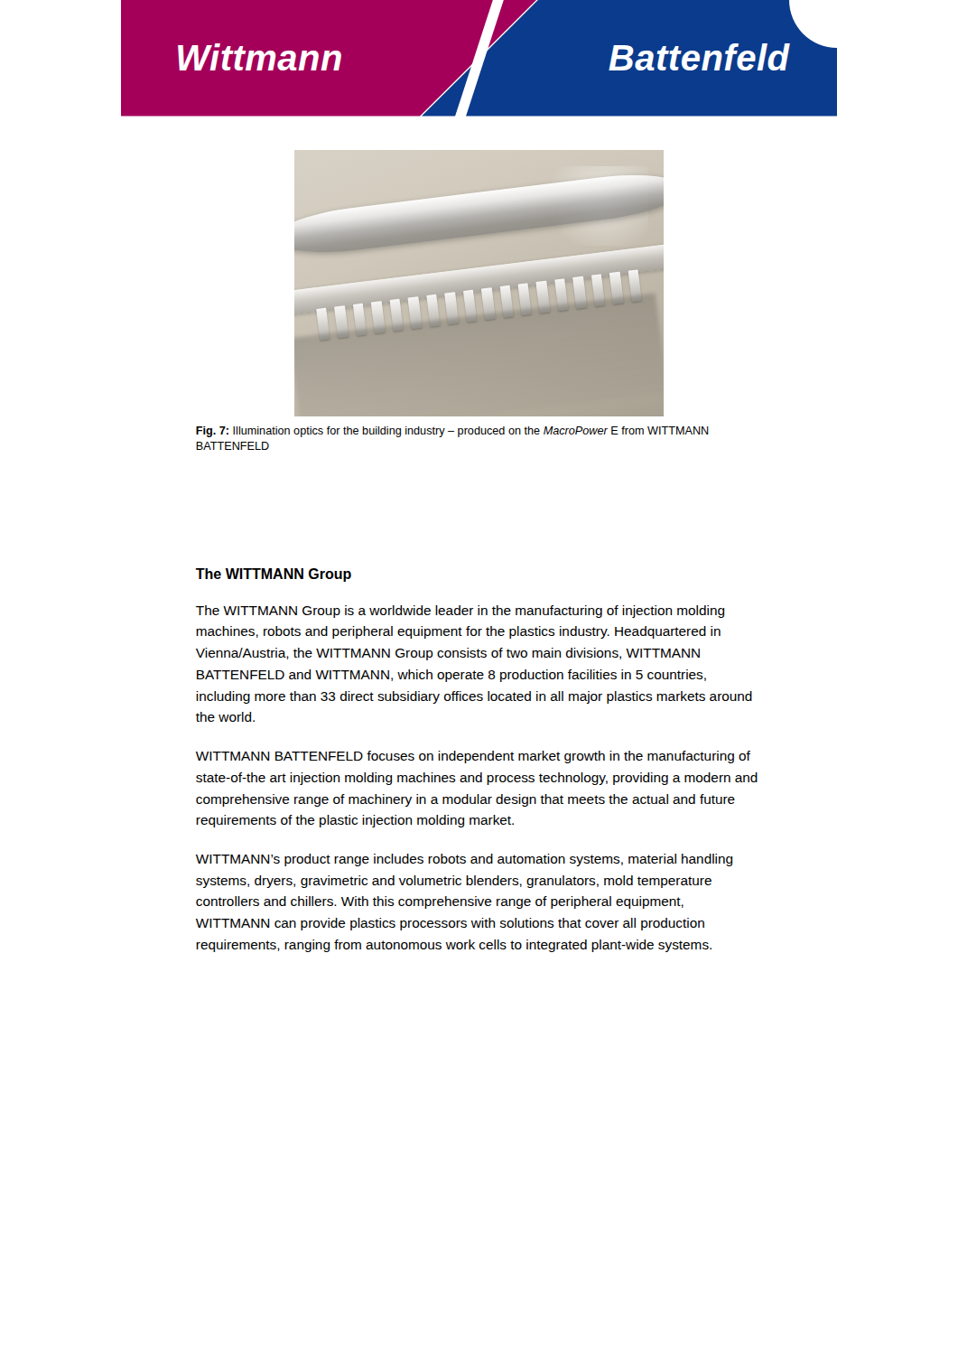Wittmann
Battenfeld
Fig. 7: Illumination optics for the building industry – produced on the MacroPower E from WITTMANN BATTENFELD
The WITTMANN Group
The WITTMANN Group is a worldwide leader in the manufacturing of injection molding machines, robots and peripheral equipment for the plastics industry. Headquartered in Vienna/Austria, the WITTMANN Group consists of two main divisions, WITTMANN BATTENFELD and WITTMANN, which operate 8 production facilities in 5 countries, including more than 33 direct subsidiary offices located in all major plastics markets around the world.
WITTMANN BATTENFELD focuses on independent market growth in the manufacturing of state-of-the art injection molding machines and process technology, providing a modern and comprehensive range of machinery in a modular design that meets the actual and future requirements of the plastic injection molding market.
WITTMANN’s product range includes robots and automation systems, material handling systems, dryers, gravimetric and volumetric blenders, granulators, mold temperature controllers and chillers. With this comprehensive range of peripheral equipment, WITTMANN can provide plastics processors with solutions that cover all production requirements, ranging from autonomous work cells to integrated plant-wide systems.